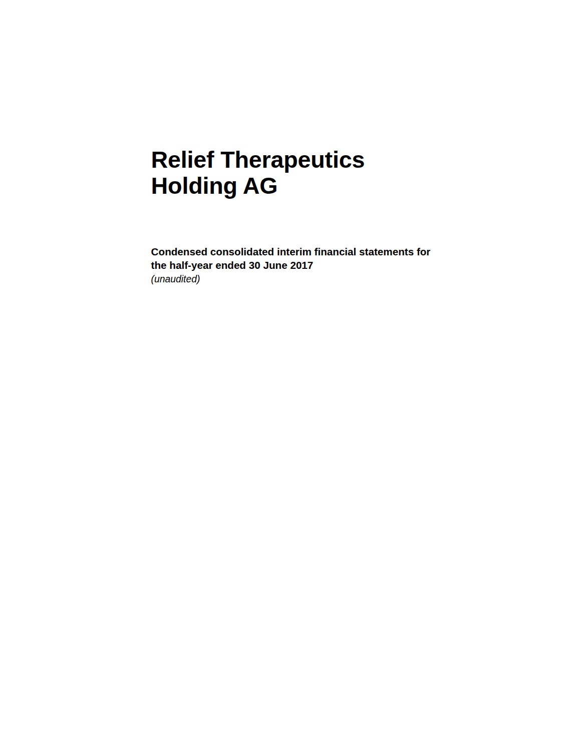Relief Therapeutics Holding AG
Condensed consolidated interim financial statements for the half-year ended 30 June 2017 (unaudited)